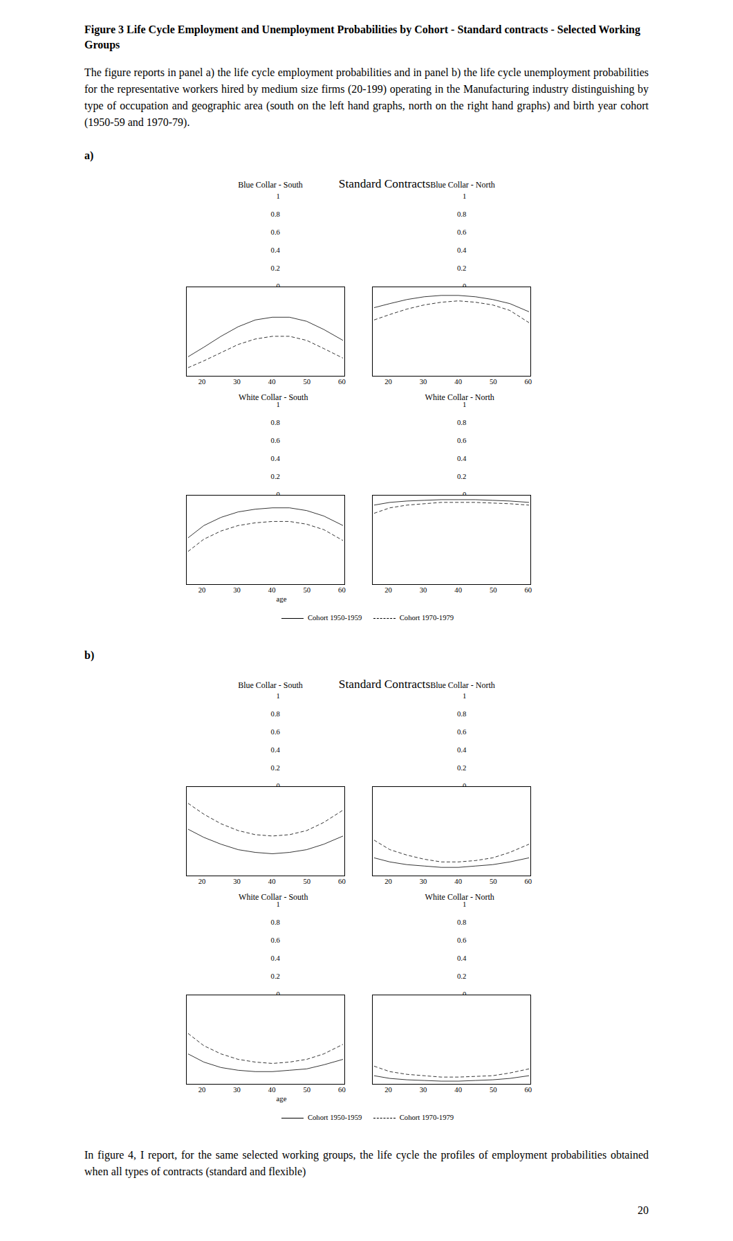Figure 3 Life Cycle Employment and Unemployment Probabilities by Cohort - Standard contracts - Selected Working Groups
The figure reports in panel a) the life cycle employment probabilities and in panel b) the life cycle unemployment probabilities for the representative workers hired by medium size firms (20-199) operating in the Manufacturing industry distinguishing by type of occupation and geographic area (south on the left hand graphs, north on the right hand graphs) and birth year cohort (1950-59 and 1970-79).
a)
Blue Collar - South Standard ContractsBlue Collar - North
| 1 0.8 0.6 0.4 0.2 0 20 30 40 50 60 | 1 0.8 0.6 0.4 0.2 0 20 30 40 50 60 |
| White Collar - South 1 0.8 0.6 0.4 0.2 0 20 30 40 50 60 age | White Collar - North 1 0.8 0.6 0.4 0.2 0 20 30 40 50 60 |
Cohort 1950-1959 Cohort 1970-1979
b)
Blue Collar - South Standard ContractsBlue Collar - North
| 1 0.8 0.6 0.4 0.2 0 20 30 40 50 60 | 1 0.8 0.6 0.4 0.2 0 20 30 40 50 60 |
| White Collar - South 1 0.8 0.6 0.4 0.2 0 20 30 40 50 60 age | White Collar - North 1 0.8 0.6 0.4 0.2 0 20 30 40 50 60 |
Cohort 1950-1959 Cohort 1970-1979
In figure 4, I report, for the same selected working groups, the life cycle the profiles of employment probabilities obtained when all types of contracts (standard and flexible)
20